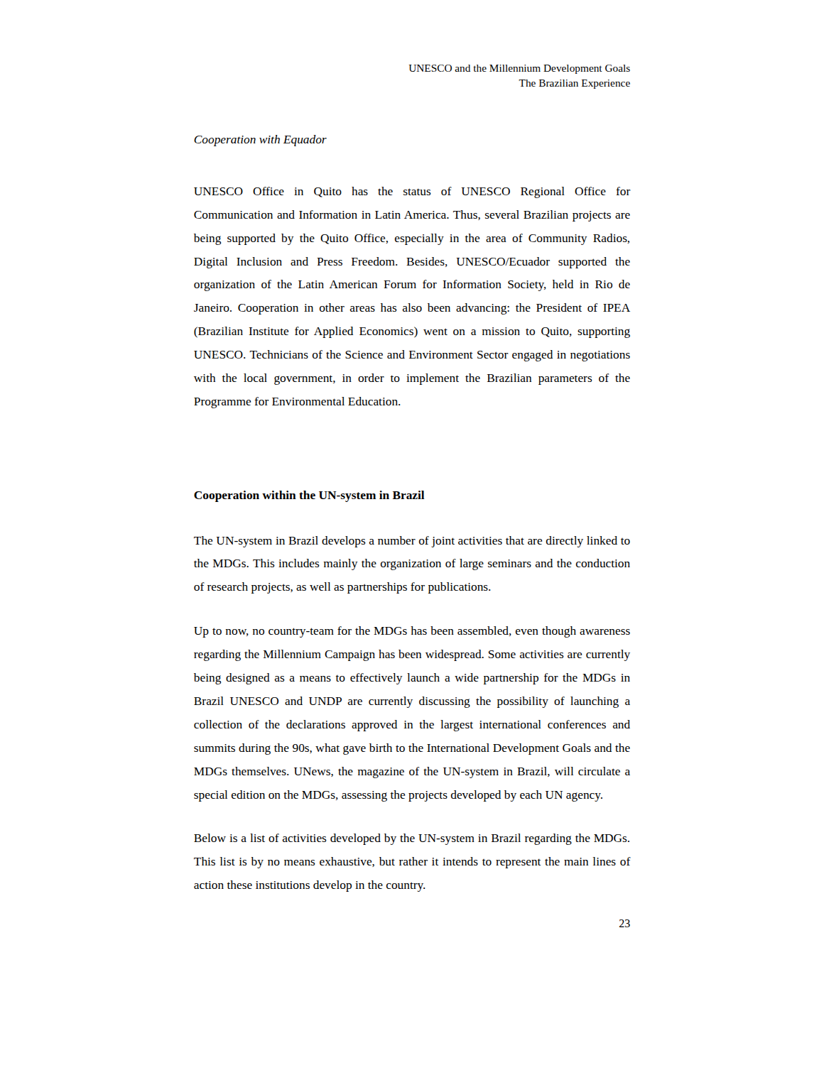UNESCO and the Millennium Development Goals The Brazilian Experience
Cooperation with Equador
UNESCO Office in Quito has the status of UNESCO Regional Office for Communication and Information in Latin America. Thus, several Brazilian projects are being supported by the Quito Office, especially in the area of Community Radios, Digital Inclusion and Press Freedom. Besides, UNESCO/Ecuador supported the organization of the Latin American Forum for Information Society, held in Rio de Janeiro. Cooperation in other areas has also been advancing: the President of IPEA (Brazilian Institute for Applied Economics) went on a mission to Quito, supporting UNESCO. Technicians of the Science and Environment Sector engaged in negotiations with the local government, in order to implement the Brazilian parameters of the Programme for Environmental Education.
Cooperation within the UN-system in Brazil
The UN-system in Brazil develops a number of joint activities that are directly linked to the MDGs. This includes mainly the organization of large seminars and the conduction of research projects, as well as partnerships for publications.
Up to now, no country-team for the MDGs has been assembled, even though awareness regarding the Millennium Campaign has been widespread. Some activities are currently being designed as a means to effectively launch a wide partnership for the MDGs in Brazil UNESCO and UNDP are currently discussing the possibility of launching a collection of the declarations approved in the largest international conferences and summits during the 90s, what gave birth to the International Development Goals and the MDGs themselves. UNews, the magazine of the UN-system in Brazil, will circulate a special edition on the MDGs, assessing the projects developed by each UN agency.
Below is a list of activities developed by the UN-system in Brazil regarding the MDGs. This list is by no means exhaustive, but rather it intends to represent the main lines of action these institutions develop in the country.
23